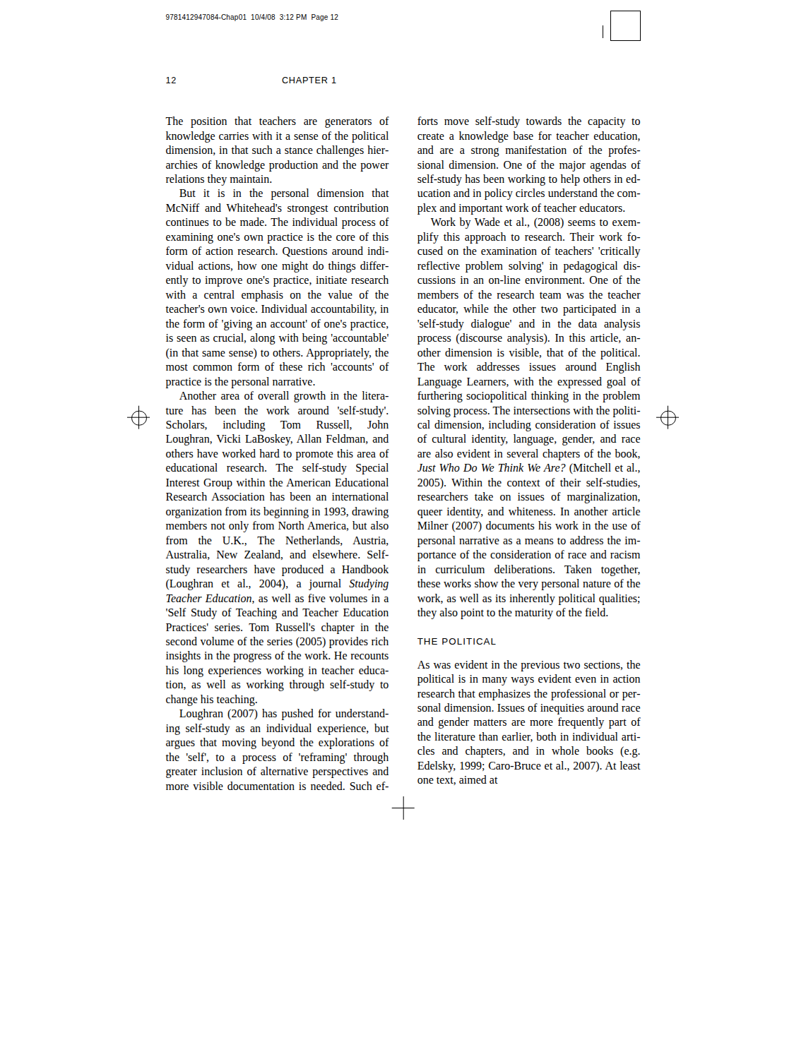9781412947084-Chap01 10/4/08 3:12 PM Page 12
12 CHAPTER 1
The position that teachers are generators of knowledge carries with it a sense of the political dimension, in that such a stance challenges hierarchies of knowledge production and the power relations they maintain.
But it is in the personal dimension that McNiff and Whitehead's strongest contribution continues to be made. The individual process of examining one's own practice is the core of this form of action research. Questions around individual actions, how one might do things differently to improve one's practice, initiate research with a central emphasis on the value of the teacher's own voice. Individual accountability, in the form of 'giving an account' of one's practice, is seen as crucial, along with being 'accountable' (in that same sense) to others. Appropriately, the most common form of these rich 'accounts' of practice is the personal narrative.
Another area of overall growth in the literature has been the work around 'self-study'. Scholars, including Tom Russell, John Loughran, Vicki LaBoskey, Allan Feldman, and others have worked hard to promote this area of educational research. The self-study Special Interest Group within the American Educational Research Association has been an international organization from its beginning in 1993, drawing members not only from North America, but also from the U.K., The Netherlands, Austria, Australia, New Zealand, and elsewhere. Self-study researchers have produced a Handbook (Loughran et al., 2004), a journal Studying Teacher Education, as well as five volumes in a 'Self Study of Teaching and Teacher Education Practices' series. Tom Russell's chapter in the second volume of the series (2005) provides rich insights in the progress of the work. He recounts his long experiences working in teacher education, as well as working through self-study to change his teaching.
Loughran (2007) has pushed for understanding self-study as an individual experience, but argues that moving beyond the explorations of the 'self', to a process of 'reframing' through greater inclusion of alternative perspectives and more visible documentation is needed. Such efforts move self-study towards the capacity to create a knowledge base for teacher education, and are a strong manifestation of the professional dimension. One of the major agendas of self-study has been working to help others in education and in policy circles understand the complex and important work of teacher educators.
Work by Wade et al., (2008) seems to exemplify this approach to research. Their work focused on the examination of teachers' 'critically reflective problem solving' in pedagogical discussions in an on-line environment. One of the members of the research team was the teacher educator, while the other two participated in a 'self-study dialogue' and in the data analysis process (discourse analysis). In this article, another dimension is visible, that of the political. The work addresses issues around English Language Learners, with the expressed goal of furthering sociopolitical thinking in the problem solving process. The intersections with the political dimension, including consideration of issues of cultural identity, language, gender, and race are also evident in several chapters of the book, Just Who Do We Think We Are? (Mitchell et al., 2005). Within the context of their self-studies, researchers take on issues of marginalization, queer identity, and whiteness. In another article Milner (2007) documents his work in the use of personal narrative as a means to address the importance of the consideration of race and racism in curriculum deliberations. Taken together, these works show the very personal nature of the work, as well as its inherently political qualities; they also point to the maturity of the field.
THE POLITICAL
As was evident in the previous two sections, the political is in many ways evident even in action research that emphasizes the professional or personal dimension. Issues of inequities around race and gender matters are more frequently part of the literature than earlier, both in individual articles and chapters, and in whole books (e.g. Edelsky, 1999; Caro-Bruce et al., 2007). At least one text, aimed at